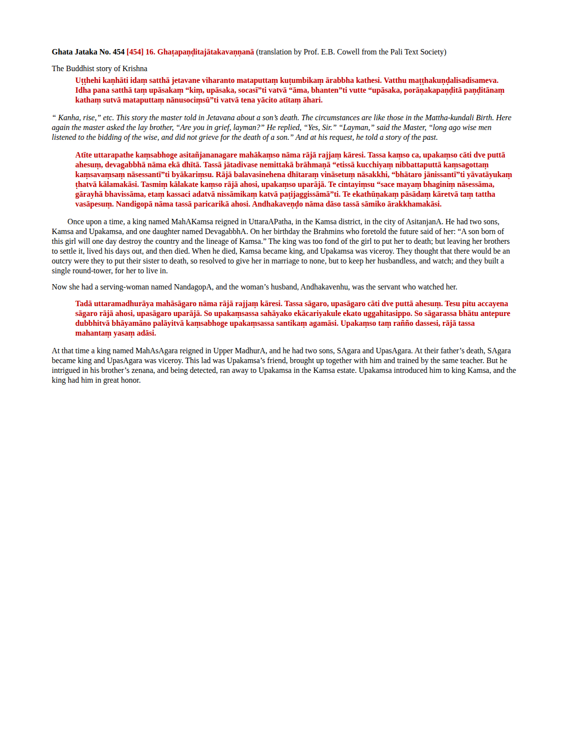Ghata Jataka No. 454 [454] 16. Ghaṭapaṇḍitajātakavaṇṇanā (translation by Prof. E.B. Cowell from the Pali Text Society)
The Buddhist story of Krishna
Uṭṭhehi kaṇhāti idaṃ satthā jetavane viharanto mataputtaṃ kuṭumbikaṃ ārabbha kathesi. Vatthu maṭṭhakuṇḍalisadisameva. Idha pana satthā taṃ upāsakaṃ “kiṃ, upāsaka, socasī”ti vatvā “āma, bhanten”ti vutte “upāsaka, porāṇakapaṇḍitā paṇḍitānaṃ kathaṃ sutvā mataputtaṃ nānusociṃsū”ti vatvā tena yācito atītaṃ āhari.
“ Kanha, rise,” etc. This story the master told in Jetavana about a son’s death. The circumstances are like those in the Mattha-kundali Birth. Here again the master asked the lay brother, “Are you in grief, layman?” He replied, “Yes, Sir.” “Layman,” said the Master, “long ago wise men listened to the bidding of the wise, and did not grieve for the death of a son.” And at his request, he told a story of the past.
Atīte uttarapathe kaṃsabhoge asitañjananagare mahākaṃso nāma rājā rajjaṃ kāresi. Tassa kaṃso ca, upakaṃso cāti dve puttā ahesuṃ, devagabbhā nāma ekā dhītā. Tassā jātadivase nemittakā brāhmaṇā “etissā kucchiyaṃ nibbattaputtā kaṃsagottaṃ kaṃsavaṃsaṃ nāsessantī”ti byākariṃsu. Rājā balavasinehena dhītaraṃ vināsetuṃ nāsakkhi, “bhātaro jānissantī”ti yāvatāyukaṃ ṭhatvā kālamakāsi. Tasmiṃ kālakate kaṃso rājā ahosi, upakaṃso uparājā. Te cintayiṃsu “sace mayaṃ bhaginiṃ nāsessāma, gārayhā bhavissāma, etaṃ kassaci adatvā nissāmikaṃ katvā paṭijaggissāmā”ti. Te ekathūṇakaṃ pāsādaṃ kāretvā taṃ tattha vasāpesuṃ. Nandigopā nāma tassā paricarikā ahosi. Andhakaveṇḍo nāma dāso tassā sāmiko ārakkhamakāsi.
Once upon a time, a king named MahAKamsa reigned in UttaraAPatha, in the Kamsa district, in the city of AsitanjanA. He had two sons, Kamsa and Upakamsa, and one daughter named DevagabbhA. On her birthday the Brahmins who foretold the future said of her: “A son born of this girl will one day destroy the country and the lineage of Kamsa.” The king was too fond of the girl to put her to death; but leaving her brothers to settle it, lived his days out, and then died. When he died, Kamsa became king, and Upakamsa was viceroy. They thought that there would be an outcry were they to put their sister to death, so resolved to give her in marriage to none, but to keep her husbandless, and watch; and they built a single round-tower, for her to live in.
Now she had a serving-woman named NandagopA, and the woman’s husband, Andhakavenhu, was the servant who watched her.
Tadā uttaramadhurāya mahāsāgaro nāma rājā rajjaṃ kāresi. Tassa sāgaro, upasāgaro cāti dve puttā ahesuṃ. Tesu pitu accayena sāgaro rājā ahosi, upasāgaro uparājā. So upakaṃsassa sahāyako ekācariyakule ekato uggahitasippo. So sāgarassa bhātu antepure dubbhitvā bhāyamāno palāyitvā kaṃsabhoge upakaṃsassa santikaṃ agamāsi. Upakaṃso taṃ rañño dassesi, rājā tassa mahantaṃ yasaṃ adāsi.
At that time a king named MahAsAgara reigned in Upper MadhurA, and he had two sons, SAgara and UpasAgara. At their father’s death, SAgara became king and UpasAgara was viceroy. This lad was Upakamsa’s friend, brought up together with him and trained by the same teacher. But he intrigued in his brother’s zenana, and being detected, ran away to Upakamsa in the Kamsa estate. Upakamsa introduced him to king Kamsa, and the king had him in great honor.